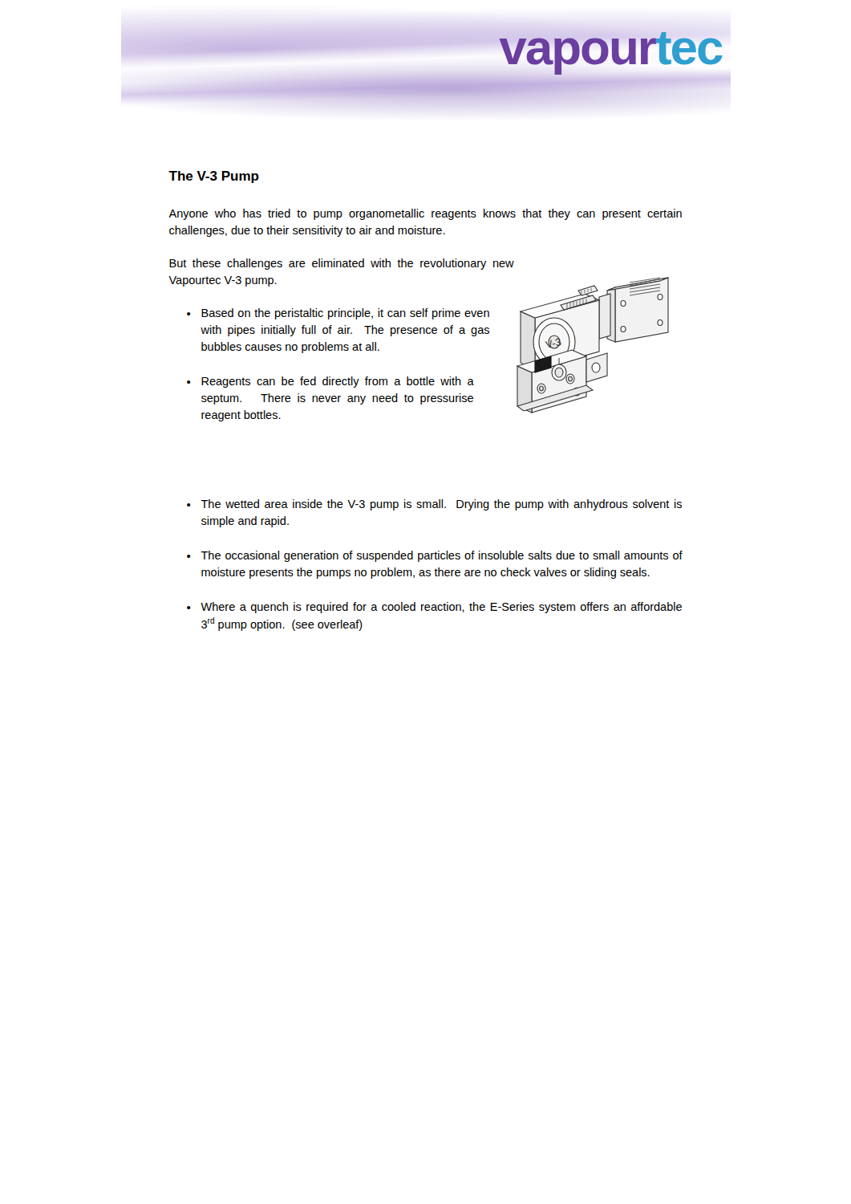vapour tec
The V-3 Pump
Anyone who has tried to pump organometallic reagents knows that they can present certain challenges, due to their sensitivity to air and moisture.
V-3
But these challenges are eliminated with the revolutionary new Vapourtec V-3 pump.
Based on the peristaltic principle, it can self prime even with pipes initially full of air. The presence of a gas bubbles causes no problems at all.
Reagents can be fed directly from a bottle with a septum. There is never any need to pressurise reagent bottles.
The wetted area inside the V-3 pump is small. Drying the pump with anhydrous solvent is simple and rapid.
The occasional generation of suspended particles of insoluble salts due to small amounts of moisture presents the pumps no problem, as there are no check valves or sliding seals.
Where a quench is required for a cooled reaction, the E-Series system offers an affordable 3rd pump option. (see overleaf)